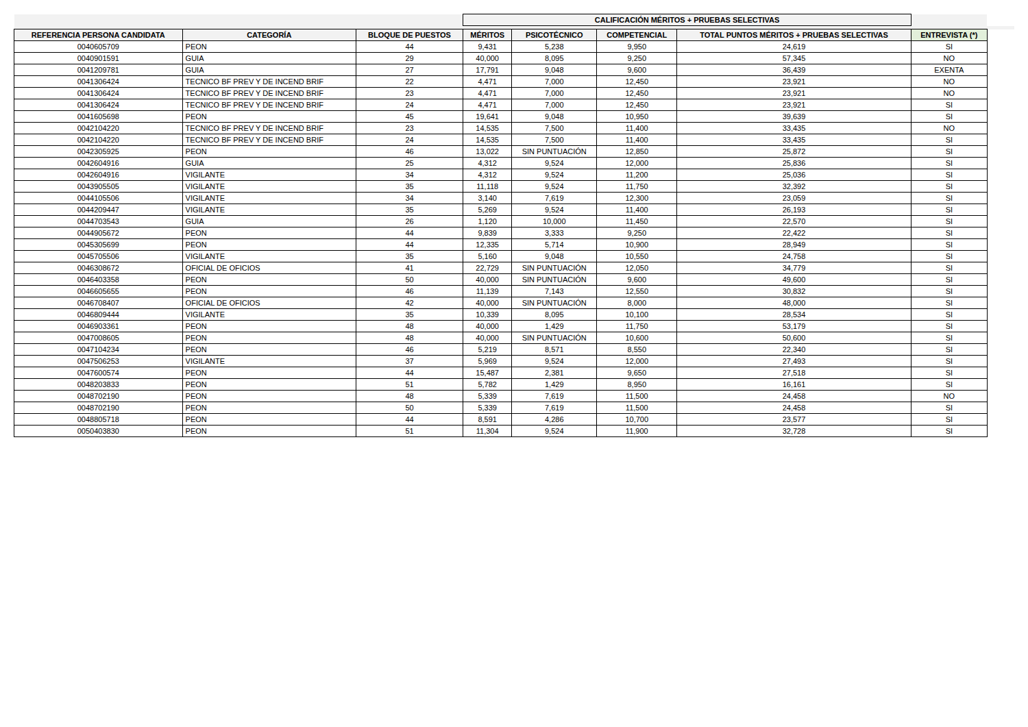| | | | CALIFICACIÓN MÉRITOS + PRUEBAS SELECTIVAS | |
| --- | --- | --- | --- | --- |
| REFERENCIA PERSONA CANDIDATA | CATEGORÍA | BLOQUE DE PUESTOS | MÉRITOS | PSICOTÉCNICO | COMPETENCIAL | TOTAL PUNTOS MÉRITOS + PRUEBAS SELECTIVAS | ENTREVISTA (*) |
| 0040605709 | PEON | 44 | 9,431 | 5,238 | 9,950 | 24,619 | SI |
| 0040901591 | GUIA | 29 | 40,000 | 8,095 | 9,250 | 57,345 | NO |
| 0041209781 | GUIA | 27 | 17,791 | 9,048 | 9,600 | 36,439 | EXENTA |
| 0041306424 | TECNICO BF PREV Y DE INCEND BRIF | 22 | 4,471 | 7,000 | 12,450 | 23,921 | NO |
| 0041306424 | TECNICO BF PREV Y DE INCEND BRIF | 23 | 4,471 | 7,000 | 12,450 | 23,921 | NO |
| 0041306424 | TECNICO BF PREV Y DE INCEND BRIF | 24 | 4,471 | 7,000 | 12,450 | 23,921 | SI |
| 0041605698 | PEON | 45 | 19,641 | 9,048 | 10,950 | 39,639 | SI |
| 0042104220 | TECNICO BF PREV Y DE INCEND BRIF | 23 | 14,535 | 7,500 | 11,400 | 33,435 | NO |
| 0042104220 | TECNICO BF PREV Y DE INCEND BRIF | 24 | 14,535 | 7,500 | 11,400 | 33,435 | SI |
| 0042305925 | PEON | 46 | 13,022 | SIN PUNTUACIÓN | 12,850 | 25,872 | SI |
| 0042604916 | GUIA | 25 | 4,312 | 9,524 | 12,000 | 25,836 | SI |
| 0042604916 | VIGILANTE | 34 | 4,312 | 9,524 | 11,200 | 25,036 | SI |
| 0043905505 | VIGILANTE | 35 | 11,118 | 9,524 | 11,750 | 32,392 | SI |
| 0044105506 | VIGILANTE | 34 | 3,140 | 7,619 | 12,300 | 23,059 | SI |
| 0044209447 | VIGILANTE | 35 | 5,269 | 9,524 | 11,400 | 26,193 | SI |
| 0044703543 | GUIA | 26 | 1,120 | 10,000 | 11,450 | 22,570 | SI |
| 0044905672 | PEON | 44 | 9,839 | 3,333 | 9,250 | 22,422 | SI |
| 0045305699 | PEON | 44 | 12,335 | 5,714 | 10,900 | 28,949 | SI |
| 0045705506 | VIGILANTE | 35 | 5,160 | 9,048 | 10,550 | 24,758 | SI |
| 0046308672 | OFICIAL DE OFICIOS | 41 | 22,729 | SIN PUNTUACIÓN | 12,050 | 34,779 | SI |
| 0046403358 | PEON | 50 | 40,000 | SIN PUNTUACIÓN | 9,600 | 49,600 | SI |
| 0046605655 | PEON | 46 | 11,139 | 7,143 | 12,550 | 30,832 | SI |
| 0046708407 | OFICIAL DE OFICIOS | 42 | 40,000 | SIN PUNTUACIÓN | 8,000 | 48,000 | SI |
| 0046809444 | VIGILANTE | 35 | 10,339 | 8,095 | 10,100 | 28,534 | SI |
| 0046903361 | PEON | 48 | 40,000 | 1,429 | 11,750 | 53,179 | SI |
| 0047008605 | PEON | 48 | 40,000 | SIN PUNTUACIÓN | 10,600 | 50,600 | SI |
| 0047104234 | PEON | 46 | 5,219 | 8,571 | 8,550 | 22,340 | SI |
| 0047506253 | VIGILANTE | 37 | 5,969 | 9,524 | 12,000 | 27,493 | SI |
| 0047600574 | PEON | 44 | 15,487 | 2,381 | 9,650 | 27,518 | SI |
| 0048203833 | PEON | 51 | 5,782 | 1,429 | 8,950 | 16,161 | SI |
| 0048702190 | PEON | 48 | 5,339 | 7,619 | 11,500 | 24,458 | NO |
| 0048702190 | PEON | 50 | 5,339 | 7,619 | 11,500 | 24,458 | SI |
| 0048805718 | PEON | 44 | 8,591 | 4,286 | 10,700 | 23,577 | SI |
| 0050403830 | PEON | 51 | 11,304 | 9,524 | 11,900 | 32,728 | SI |